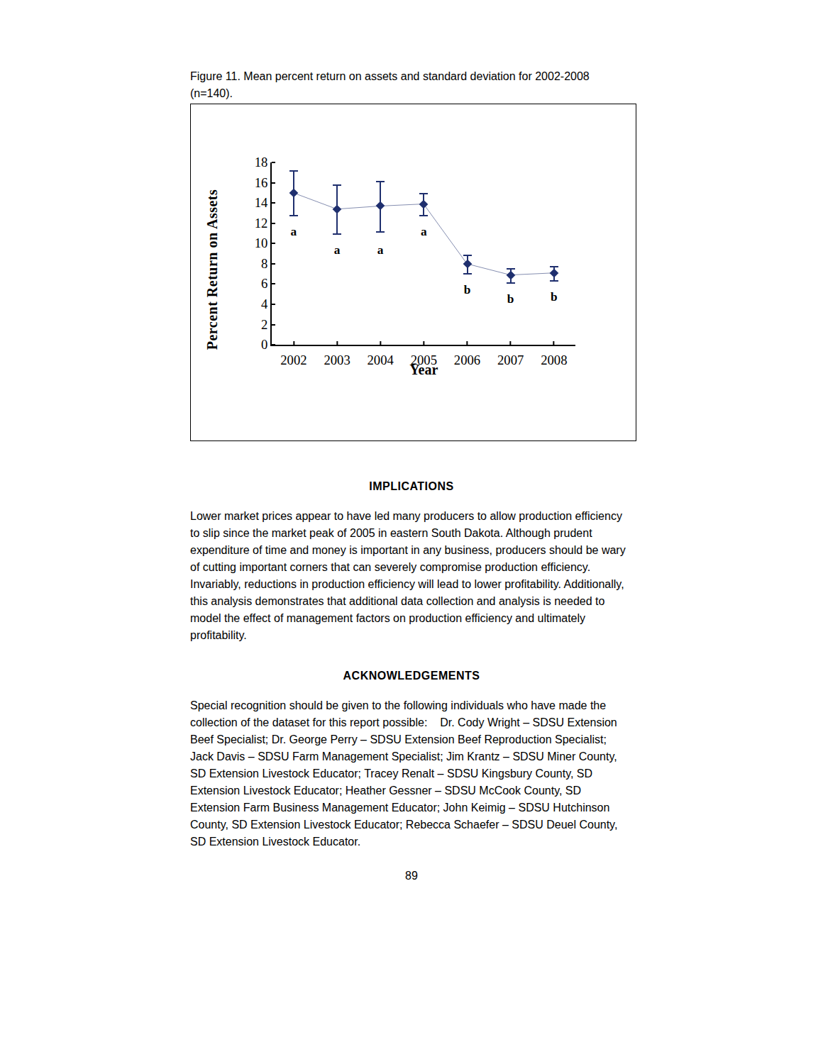Figure 11. Mean percent return on assets and standard deviation for 2002-2008 (n=140).
Percent Return on Assets
18
16
14
12
10
8
6
4
2
0
2002
2003
2004
2005
2006
2007
2008
a
a
a
a
b
b
b
Year
IMPLICATIONS
Lower market prices appear to have led many producers to allow production efficiency to slip since the market peak of 2005 in eastern South Dakota. Although prudent expenditure of time and money is important in any business, producers should be wary of cutting important corners that can severely compromise production efficiency. Invariably, reductions in production efficiency will lead to lower profitability. Additionally, this analysis demonstrates that additional data collection and analysis is needed to model the effect of management factors on production efficiency and ultimately profitability.
ACKNOWLEDGEMENTS
Special recognition should be given to the following individuals who have made the collection of the dataset for this report possible: Dr. Cody Wright – SDSU Extension Beef Specialist; Dr. George Perry – SDSU Extension Beef Reproduction Specialist; Jack Davis – SDSU Farm Management Specialist; Jim Krantz – SDSU Miner County, SD Extension Livestock Educator; Tracey Renalt – SDSU Kingsbury County, SD Extension Livestock Educator; Heather Gessner – SDSU McCook County, SD Extension Farm Business Management Educator; John Keimig – SDSU Hutchinson County, SD Extension Livestock Educator; Rebecca Schaefer – SDSU Deuel County, SD Extension Livestock Educator.
89